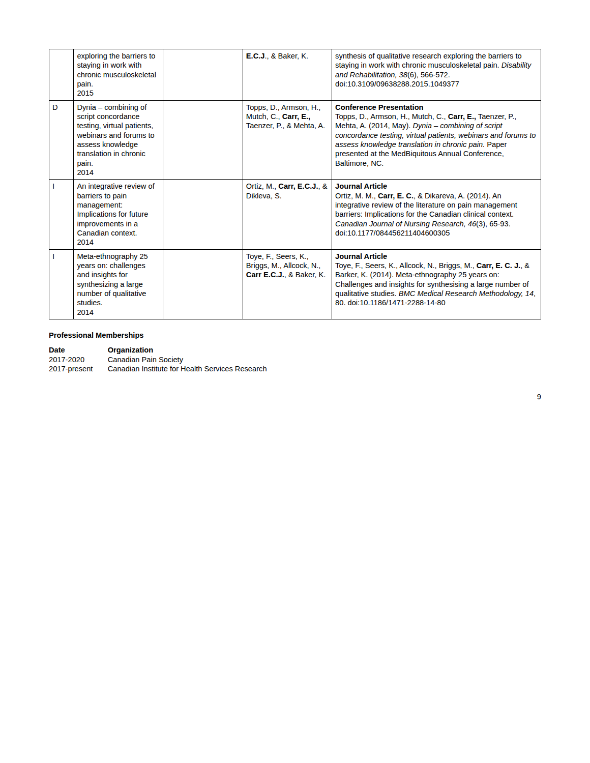| | exploring the barriers to staying in work with chronic musculoskeletal pain. 2015 | | E.C.J ., & Baker, K. | synthesis of qualitative research exploring the barriers to staying in work with chronic musculoskeletal pain. Disability and Rehabilitation, 38 (6), 566-572. doi:10.3109/09638288.2015.1049377 |
| D | Dynia – combining of script concordance testing, virtual patients, webinars and forums to assess knowledge translation in chronic pain. 2014 | | Topps, D., Armson, H., Mutch, C., Carr, E., Taenzer, P., & Mehta, A. | Conference Presentation Topps, D., Armson, H., Mutch, C., Carr, E., Taenzer, P., Mehta, A. (2014, May). Dynia – combining of script concordance testing, virtual patients, webinars and forums to assess knowledge translation in chronic pain. Paper presented at the MedBiquitous Annual Conference, Baltimore, NC. |
| I | An integrative review of barriers to pain management: Implications for future improvements in a Canadian context. 2014 | | Ortiz, M., Carr, E.C.J. , & Dikleva, S. | Journal Article Ortiz, M. M., Carr, E. C. , & Dikareva, A. (2014). An integrative review of the literature on pain management barriers: Implications for the Canadian clinical context. Canadian Journal of Nursing Research, 46 (3), 65-93. doi:10.1177/084456211404600305 |
| I | Meta-ethnography 25 years on: challenges and insights for synthesizing a large number of qualitative studies. 2014 | | Toye, F., Seers, K., Briggs, M., Allcock, N., Carr E.C.J. , & Baker, K. | Journal Article Toye, F., Seers, K., Allcock, N., Briggs, M., Carr, E. C. J. , & Barker, K. (2014). Meta-ethnography 25 years on: Challenges and insights for synthesising a large number of qualitative studies. BMC Medical Research Methodology, 14 , 80. doi:10.1186/1471-2288-14-80 |
Professional Memberships
| Date | Organization |
| --- | --- |
| 2017-2020 | Canadian Pain Society |
| 2017-present | Canadian Institute for Health Services Research |
9